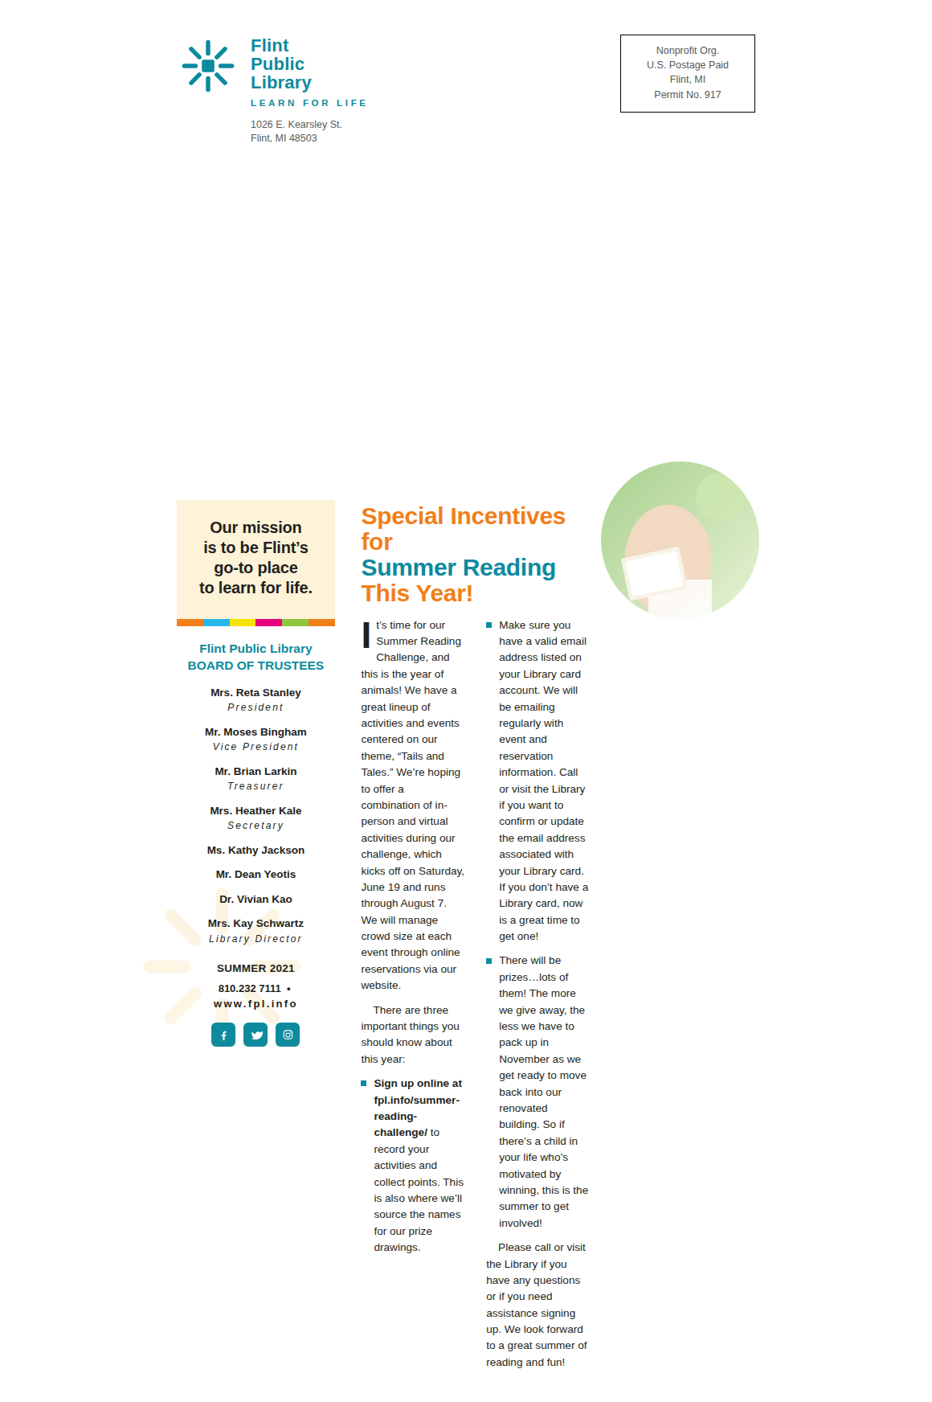Flint
Public
Library
LEARN FOR LIFE
1026 E. Kearsley St.
Flint, MI 48503
Nonprofit Org.
U.S. Postage Paid
Flint, MI
Permit No. 917
Our mission
is to be Flint’s go-to place
to learn for life.
Flint Public Library BOARD OF TRUSTEES
Mrs. Reta StanleyPresident
Mr. Moses BinghamVice President
Mr. Brian LarkinTreasurer
Mrs. Heather KaleSecretary
Ms. Kathy Jackson
Mr. Dean Yeotis
Dr. Vivian Kao
Mrs. Kay SchwartzLibrary Director
SUMMER 2021
810.232 7111 • www.fpl.info
Special Incentives for Summer Reading This Year!
It’s time for our Summer Reading Challenge, and this is the year of animals! We have a great lineup of activities and events centered on our theme, “Tails and Tales.” We’re hoping to offer a combination of in-person and virtual activities during our challenge, which kicks off on Saturday, June 19 and runs through August 7. We will manage crowd size at each event through online reservations via our website.
There are three important things you should know about this year:
Sign up online at fpl.info/summer-reading-challenge/ to record your activities and collect points. This is also where we’ll source the names for our prize drawings.
Make sure you have a valid email address listed on your Library card account. We will be emailing regularly with event and reservation information. Call or visit the Library if you want to confirm or update the email address associated with your Library card. If you don’t have a Library card, now is a great time to get one!
There will be prizes…lots of them! The more we give away, the less we have to pack up in November as we get ready to move back into our renovated building. So if there’s a child in your life who’s motivated by winning, this is the summer to get involved!
Please call or visit the Library if you have any questions or if you need assistance signing up. We look forward to a great summer of reading and fun!